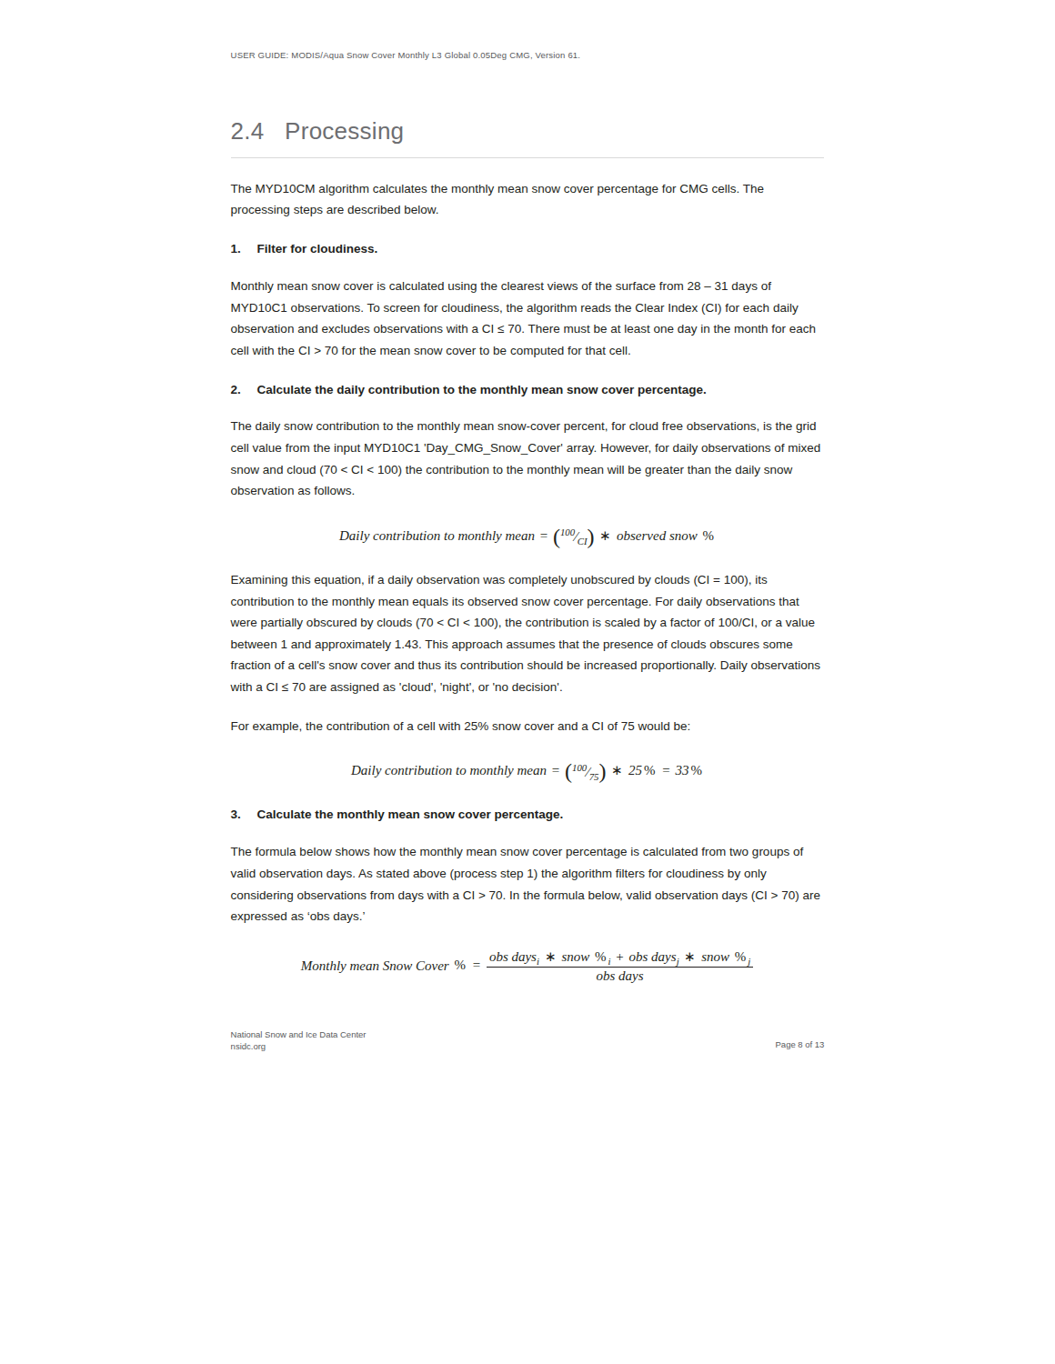USER GUIDE: MODIS/Aqua Snow Cover Monthly L3 Global 0.05Deg CMG, Version 61.
2.4 Processing
The MYD10CM algorithm calculates the monthly mean snow cover percentage for CMG cells. The processing steps are described below.
1. Filter for cloudiness.
Monthly mean snow cover is calculated using the clearest views of the surface from 28 – 31 days of MYD10C1 observations. To screen for cloudiness, the algorithm reads the Clear Index (CI) for each daily observation and excludes observations with a CI ≤ 70. There must be at least one day in the month for each cell with the CI > 70 for the mean snow cover to be computed for that cell.
2. Calculate the daily contribution to the monthly mean snow cover percentage.
The daily snow contribution to the monthly mean snow-cover percent, for cloud free observations, is the grid cell value from the input MYD10C1 'Day_CMG_Snow_Cover' array. However, for daily observations of mixed snow and cloud (70 < CI < 100) the contribution to the monthly mean will be greater than the daily snow observation as follows.
Daily contribution to monthly mean = (100⁄CI) ∗ observed snow %
Examining this equation, if a daily observation was completely unobscured by clouds (CI = 100), its contribution to the monthly mean equals its observed snow cover percentage. For daily observations that were partially obscured by clouds (70 < CI < 100), the contribution is scaled by a factor of 100/CI, or a value between 1 and approximately 1.43. This approach assumes that the presence of clouds obscures some fraction of a cell's snow cover and thus its contribution should be increased proportionally. Daily observations with a CI ≤ 70 are assigned as 'cloud', 'night', or 'no decision'.
For example, the contribution of a cell with 25% snow cover and a CI of 75 would be:
Daily contribution to monthly mean = (100⁄75) ∗ 25% = 33%
3. Calculate the monthly mean snow cover percentage.
The formula below shows how the monthly mean snow cover percentage is calculated from two groups of valid observation days. As stated above (process step 1) the algorithm filters for cloudiness by only considering observations from days with a CI > 70. In the formula below, valid observation days (CI > 70) are expressed as ‘obs days.’
Monthly mean Snow Cover % = obs daysi ∗ snow %i + obs daysj ∗ snow %j obs days
National Snow and Ice Data Center
nsidc.org
Page 8 of 13